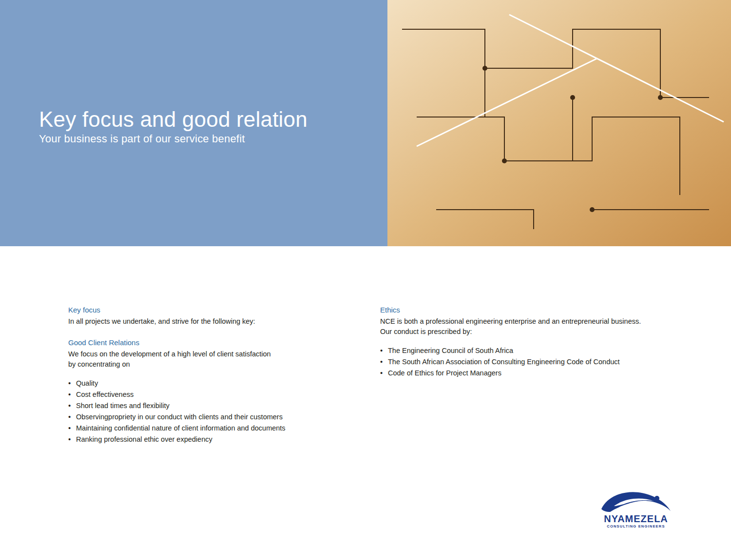Key focus and good relation
Your business is part of our service benefit
Key focus
In all projects we undertake, and strive for the following key:
Good Client Relations
We focus on the development of a high level of client satisfaction
by concentrating on
Quality
Cost effectiveness
Short lead times and flexibility
Observingpropriety in our conduct with clients and their customers
Maintaining confidential nature of client information and documents
Ranking professional ethic over expediency
Ethics
NCE is both a professional engineering enterprise and an entrepreneurial business.
Our conduct is prescribed by:
The Engineering Council of South Africa
The South African Association of Consulting Engineering Code of Conduct
Code of Ethics for Project Managers
NYAMEZELA
CONSULTING ENGINEERS